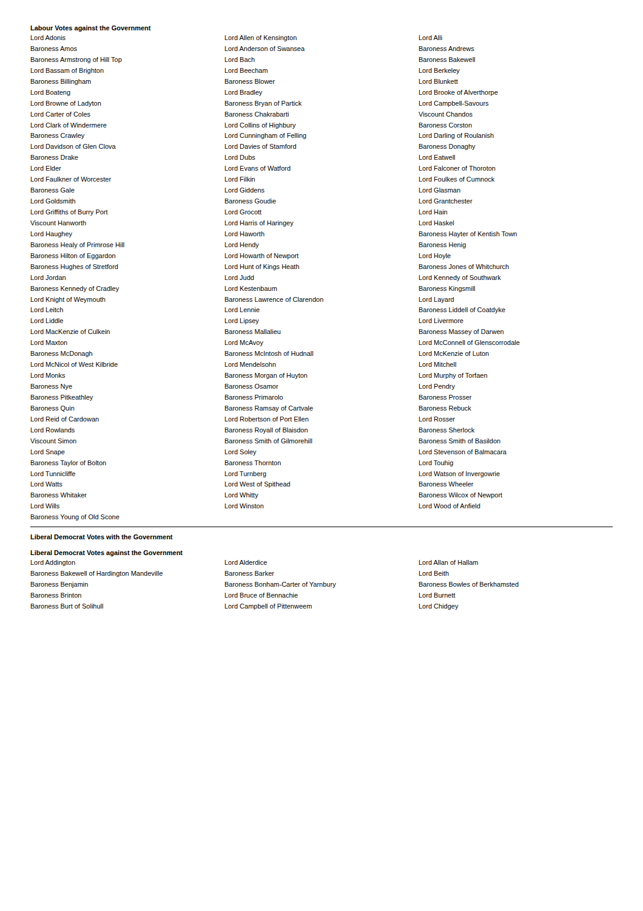Labour Votes against the Government
| Lord Adonis | Lord Allen of Kensington | Lord Alli |
| Baroness Amos | Lord Anderson of Swansea | Baroness Andrews |
| Baroness Armstrong of Hill Top | Lord Bach | Baroness Bakewell |
| Lord Bassam of Brighton | Lord Beecham | Lord Berkeley |
| Baroness Billingham | Baroness Blower | Lord Blunkett |
| Lord Boateng | Lord Bradley | Lord Brooke of Alverthorpe |
| Lord Browne of Ladyton | Baroness Bryan of Partick | Lord Campbell-Savours |
| Lord Carter of Coles | Baroness Chakrabarti | Viscount Chandos |
| Lord Clark of Windermere | Lord Collins of Highbury | Baroness Corston |
| Baroness Crawley | Lord Cunningham of Felling | Lord Darling of Roulanish |
| Lord Davidson of Glen Clova | Lord Davies of Stamford | Baroness Donaghy |
| Baroness Drake | Lord Dubs | Lord Eatwell |
| Lord Elder | Lord Evans of Watford | Lord Falconer of Thoroton |
| Lord Faulkner of Worcester | Lord Filkin | Lord Foulkes of Cumnock |
| Baroness Gale | Lord Giddens | Lord Glasman |
| Lord Goldsmith | Baroness Goudie | Lord Grantchester |
| Lord Griffiths of Burry Port | Lord Grocott | Lord Hain |
| Viscount Hanworth | Lord Harris of Haringey | Lord Haskel |
| Lord Haughey | Lord Haworth | Baroness Hayter of Kentish Town |
| Baroness Healy of Primrose Hill | Lord Hendy | Baroness Henig |
| Baroness Hilton of Eggardon | Lord Howarth of Newport | Lord Hoyle |
| Baroness Hughes of Stretford | Lord Hunt of Kings Heath | Baroness Jones of Whitchurch |
| Lord Jordan | Lord Judd | Lord Kennedy of Southwark |
| Baroness Kennedy of Cradley | Lord Kestenbaum | Baroness Kingsmill |
| Lord Knight of Weymouth | Baroness Lawrence of Clarendon | Lord Layard |
| Lord Leitch | Lord Lennie | Baroness Liddell of Coatdyke |
| Lord Liddle | Lord Lipsey | Lord Livermore |
| Lord MacKenzie of Culkein | Baroness Mallalieu | Baroness Massey of Darwen |
| Lord Maxton | Lord McAvoy | Lord McConnell of Glenscorrodale |
| Baroness McDonagh | Baroness McIntosh of Hudnall | Lord McKenzie of Luton |
| Lord McNicol of West Kilbride | Lord Mendelsohn | Lord Mitchell |
| Lord Monks | Baroness Morgan of Huyton | Lord Murphy of Torfaen |
| Baroness Nye | Baroness Osamor | Lord Pendry |
| Baroness Pitkeathley | Baroness Primarolo | Baroness Prosser |
| Baroness Quin | Baroness Ramsay of Cartvale | Baroness Rebuck |
| Lord Reid of Cardowan | Lord Robertson of Port Ellen | Lord Rosser |
| Lord Rowlands | Baroness Royall of Blaisdon | Baroness Sherlock |
| Viscount Simon | Baroness Smith of Gilmorehill | Baroness Smith of Basildon |
| Lord Snape | Lord Soley | Lord Stevenson of Balmacara |
| Baroness Taylor of Bolton | Baroness Thornton | Lord Touhig |
| Lord Tunnicliffe | Lord Turnberg | Lord Watson of Invergowrie |
| Lord Watts | Lord West of Spithead | Baroness Wheeler |
| Baroness Whitaker | Lord Whitty | Baroness Wilcox of Newport |
| Lord Wills | Lord Winston | Lord Wood of Anfield |
| Baroness Young of Old Scone | | |
Liberal Democrat Votes with the Government
Liberal Democrat Votes against the Government
| Lord Addington | Lord Alderdice | Lord Allan of Hallam |
| Baroness Bakewell of Hardington Mandeville | Baroness Barker | Lord Beith |
| Baroness Benjamin | Baroness Bonham-Carter of Yarnbury | Baroness Bowles of Berkhamsted |
| Baroness Brinton | Lord Bruce of Bennachie | Lord Burnett |
| Baroness Burt of Solihull | Lord Campbell of Pittenweem | Lord Chidgey |